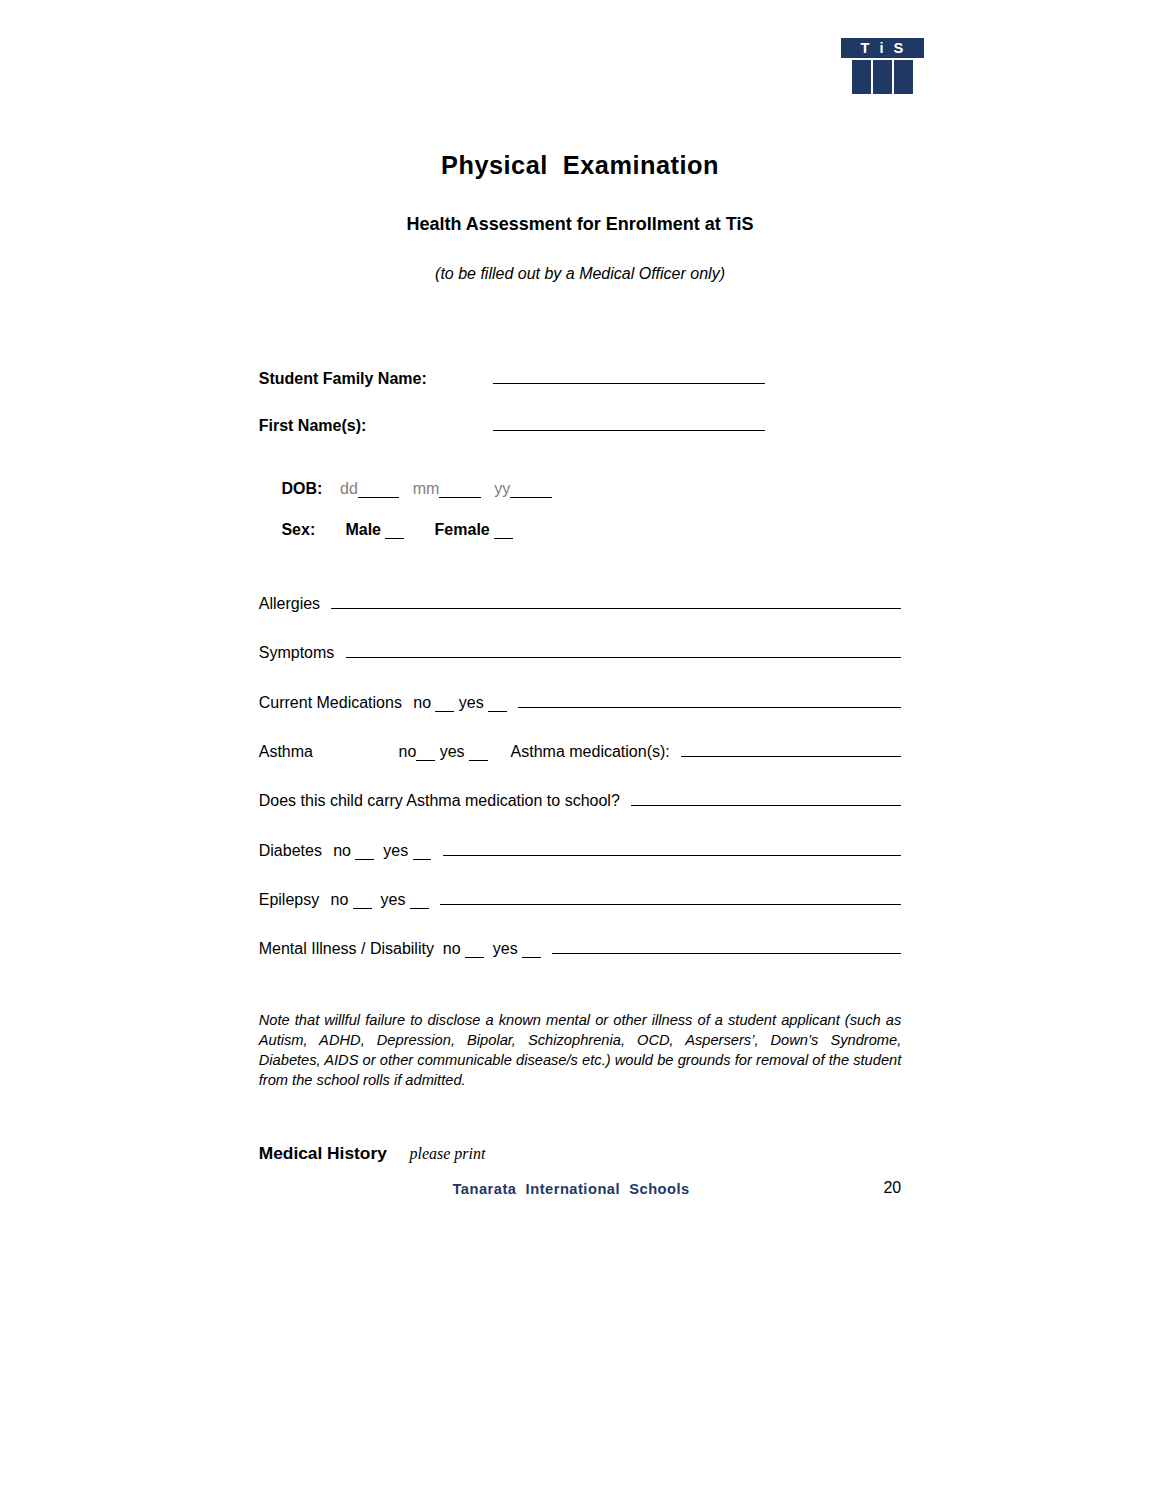T i S
Physical Examination
Health Assessment for Enrollment at TiS
(to be filled out by a Medical Officer only)
Student Family Name:
First Name(s):
DOB: dd mm yy
Sex: Male Female
Allergies
Symptoms
Current Medications no yes
Asthma no yes Asthma medication(s):
Does this child carry Asthma medication to school?
Diabetes no yes
Epilepsy no yes
Mental Illness / Disability no yes
Note that willful failure to disclose a known mental or other illness of a student applicant (such as Autism, ADHD, Depression, Bipolar, Schizophrenia, OCD, Aspersers’, Down’s Syndrome, Diabetes, AIDS or other communicable disease/s etc.) would be grounds for removal of the student from the school rolls if admitted.
Medical History please print
Tanarata International Schools
20